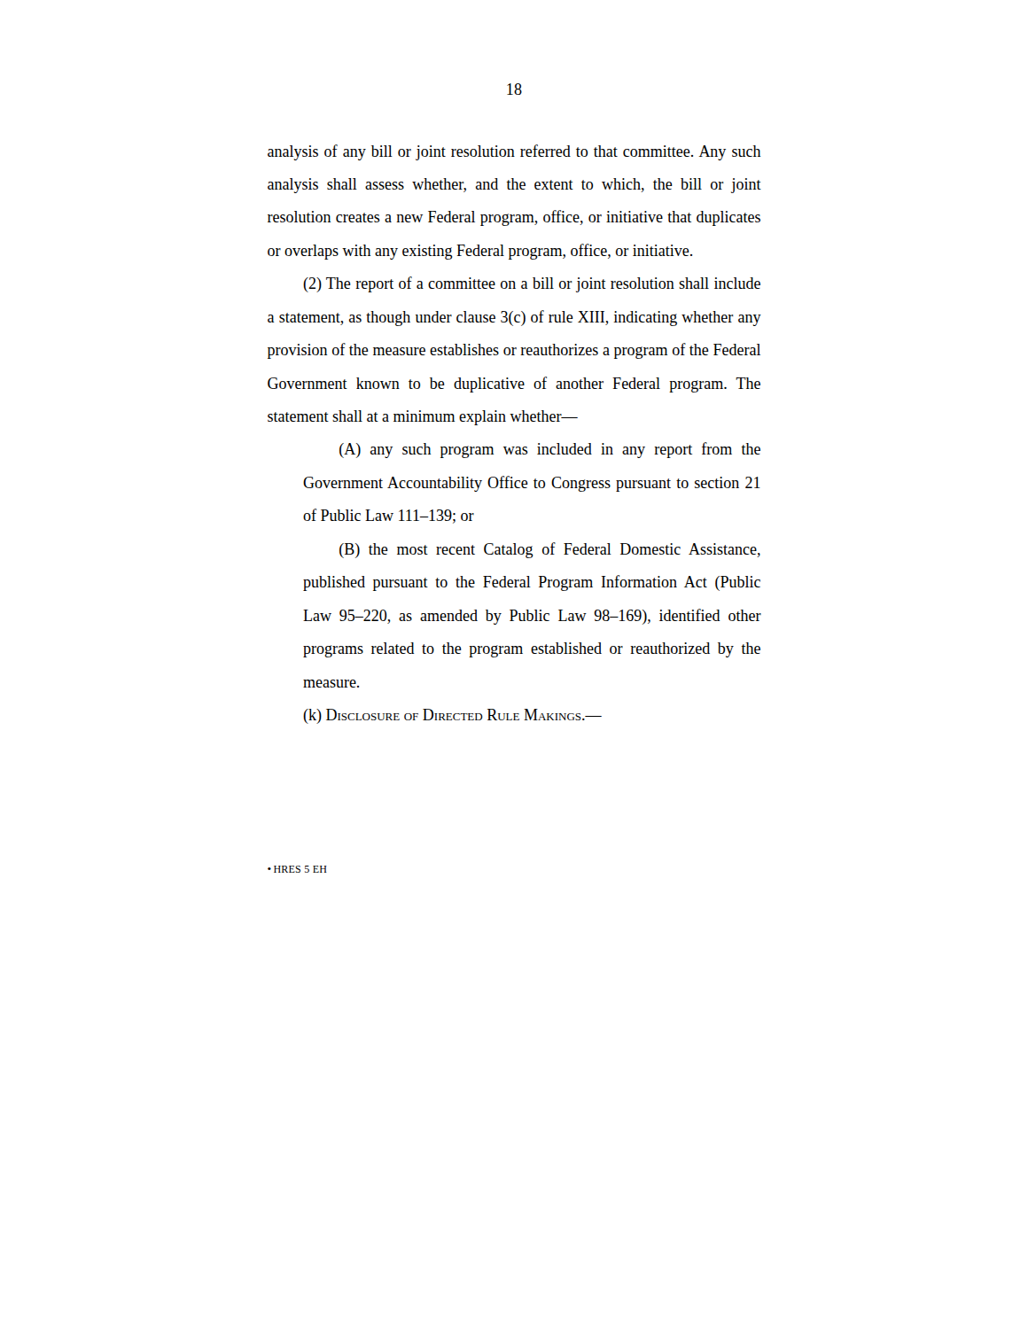18
analysis of any bill or joint resolution referred to that committee. Any such analysis shall assess whether, and the extent to which, the bill or joint resolution creates a new Federal program, office, or initiative that duplicates or overlaps with any existing Federal program, office, or initiative.
(2) The report of a committee on a bill or joint resolution shall include a statement, as though under clause 3(c) of rule XIII, indicating whether any provision of the measure establishes or reauthorizes a program of the Federal Government known to be duplicative of another Federal program. The statement shall at a minimum explain whether—
(A) any such program was included in any report from the Government Accountability Office to Congress pursuant to section 21 of Public Law 111–139; or
(B) the most recent Catalog of Federal Domestic Assistance, published pursuant to the Federal Program Information Act (Public Law 95–220, as amended by Public Law 98–169), identified other programs related to the program established or reauthorized by the measure.
(k) Disclosure of Directed Rule Makings.—
•HRES 5 EH